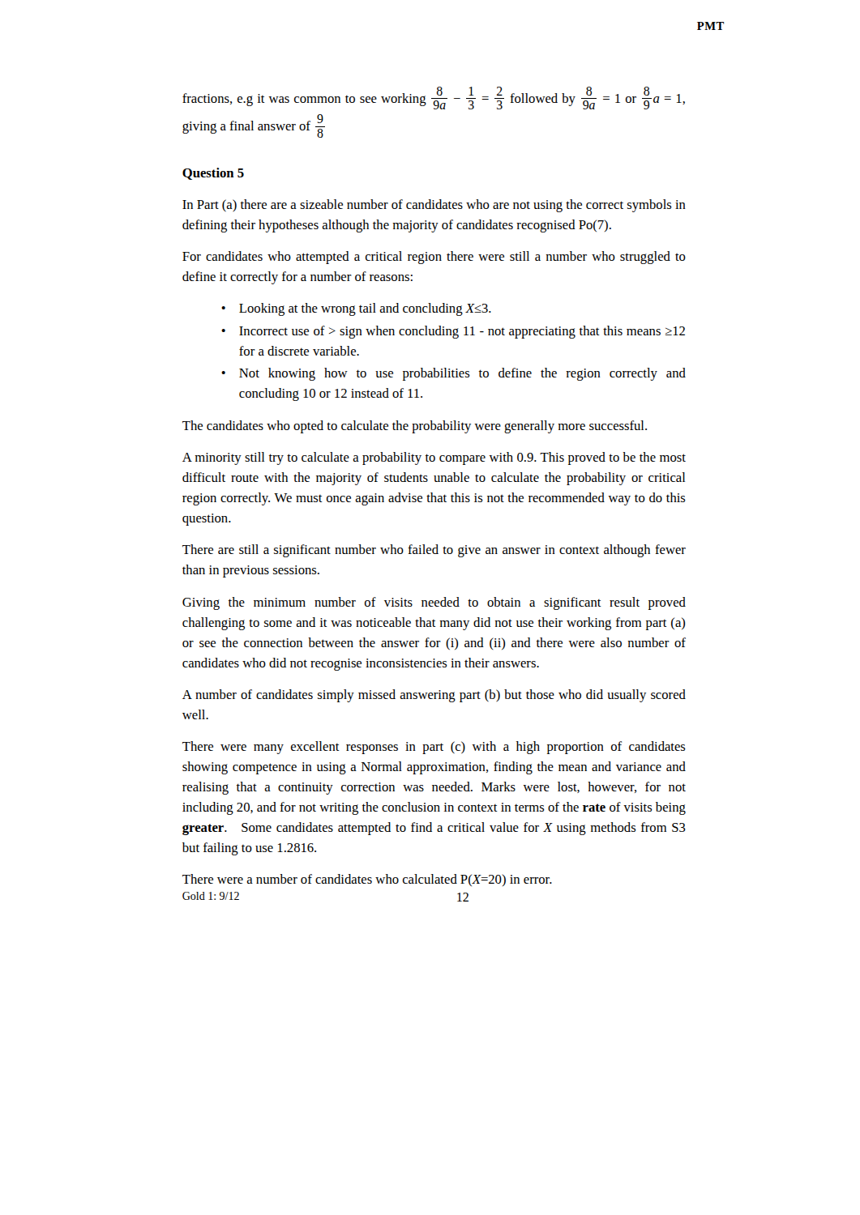PMT
fractions, e.g it was common to see working 89a − 13 = 23 followed by 89a = 1 or 89 a = 1, giving a final answer of 98
Question 5
In Part (a) there are a sizeable number of candidates who are not using the correct symbols in defining their hypotheses although the majority of candidates recognised Po(7).
For candidates who attempted a critical region there were still a number who struggled to define it correctly for a number of reasons:
Looking at the wrong tail and concluding X≤3.
Incorrect use of > sign when concluding 11 - not appreciating that this means ≥12 for a discrete variable.
Not knowing how to use probabilities to define the region correctly and concluding 10 or 12 instead of 11.
The candidates who opted to calculate the probability were generally more successful.
A minority still try to calculate a probability to compare with 0.9. This proved to be the most difficult route with the majority of students unable to calculate the probability or critical region correctly. We must once again advise that this is not the recommended way to do this question.
There are still a significant number who failed to give an answer in context although fewer than in previous sessions.
Giving the minimum number of visits needed to obtain a significant result proved challenging to some and it was noticeable that many did not use their working from part (a) or see the connection between the answer for (i) and (ii) and there were also number of candidates who did not recognise inconsistencies in their answers.
A number of candidates simply missed answering part (b) but those who did usually scored well.
There were many excellent responses in part (c) with a high proportion of candidates showing competence in using a Normal approximation, finding the mean and variance and realising that a continuity correction was needed. Marks were lost, however, for not including 20, and for not writing the conclusion in context in terms of the rate of visits being greater. Some candidates attempted to find a critical value for X using methods from S3 but failing to use 1.2816.
There were a number of candidates who calculated P(X=20) in error.
Gold 1: 9/12
12